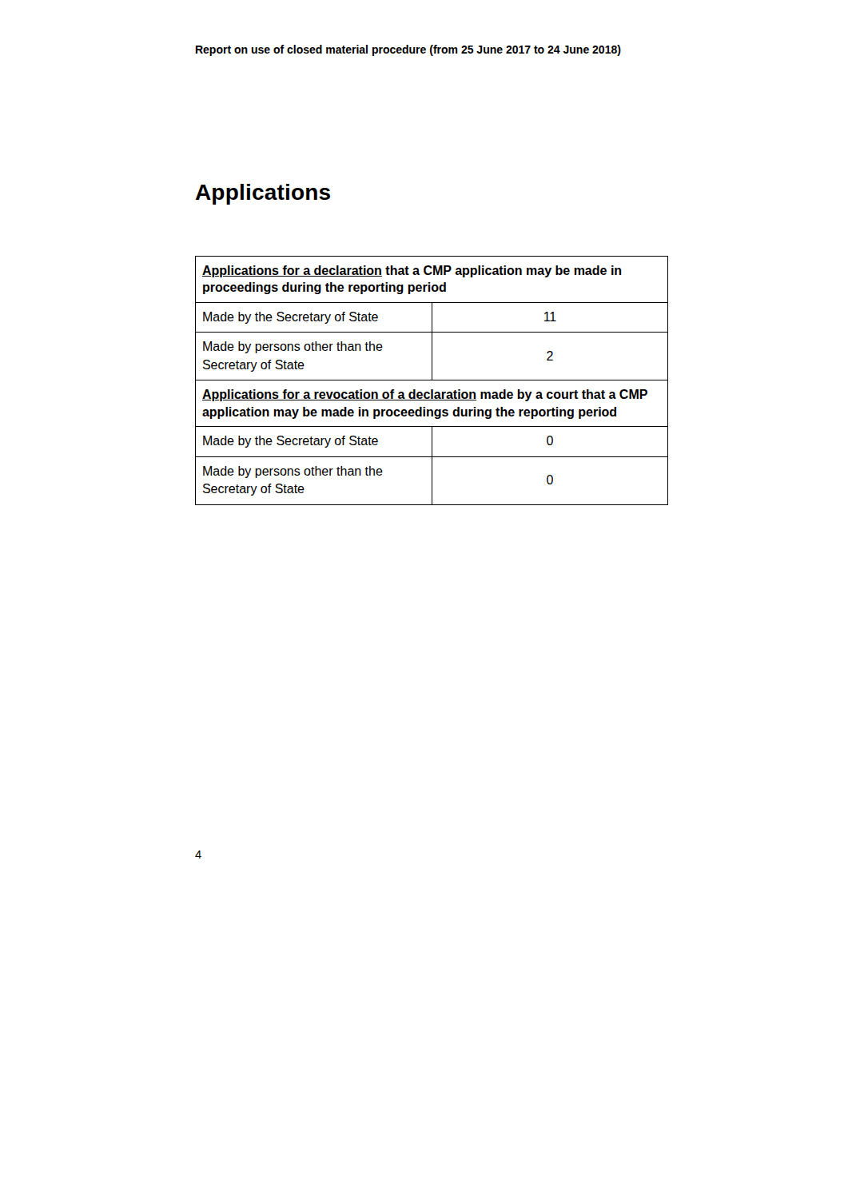Report on use of closed material procedure (from 25 June 2017 to 24 June 2018)
Applications
| Applications for a declaration that a CMP application may be made in proceedings during the reporting period |
| Made by the Secretary of State | 11 |
| Made by persons other than the Secretary of State | 2 |
| Applications for a revocation of a declaration made by a court that a CMP application may be made in proceedings during the reporting period |
| Made by the Secretary of State | 0 |
| Made by persons other than the Secretary of State | 0 |
4